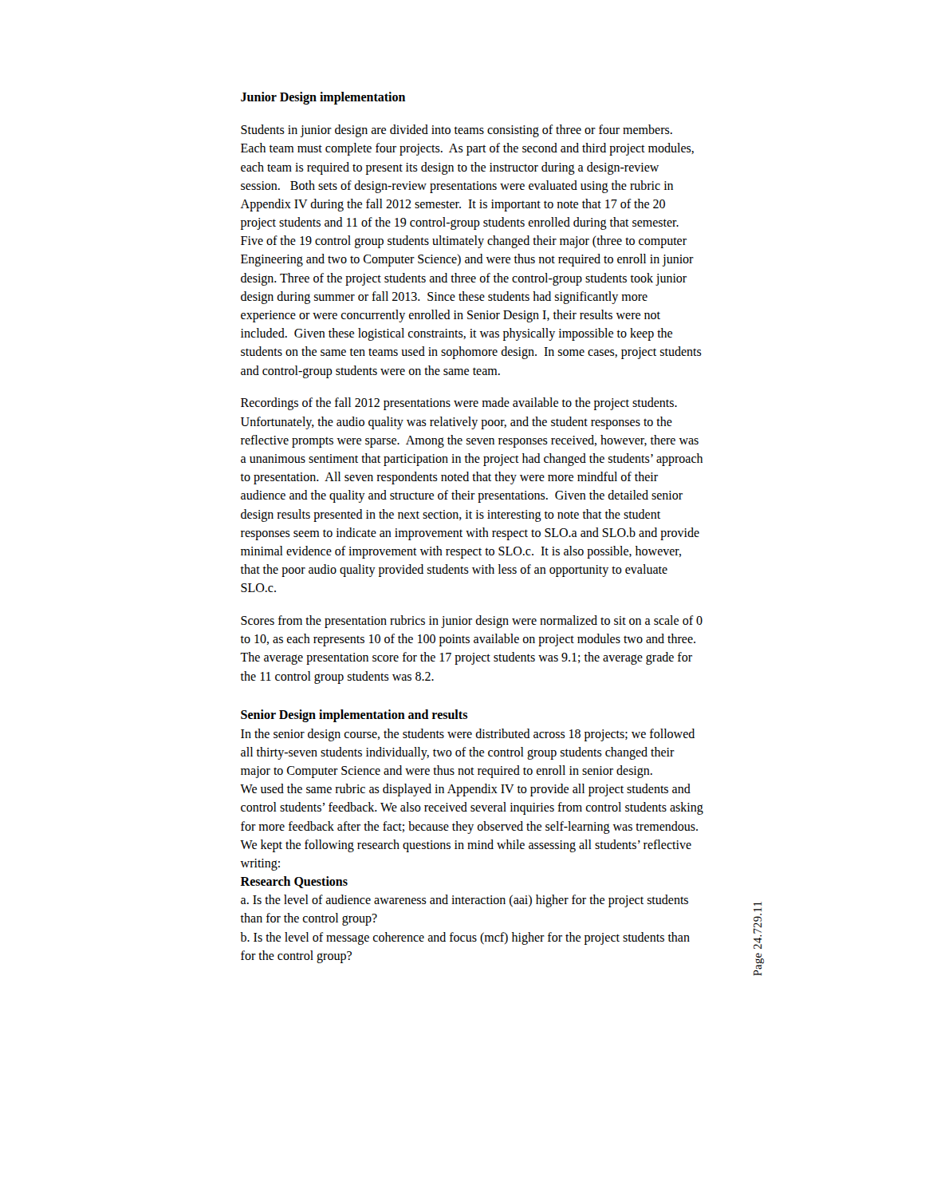Junior Design implementation
Students in junior design are divided into teams consisting of three or four members. Each team must complete four projects. As part of the second and third project modules, each team is required to present its design to the instructor during a design-review session. Both sets of design-review presentations were evaluated using the rubric in Appendix IV during the fall 2012 semester. It is important to note that 17 of the 20 project students and 11 of the 19 control-group students enrolled during that semester. Five of the 19 control group students ultimately changed their major (three to computer Engineering and two to Computer Science) and were thus not required to enroll in junior design. Three of the project students and three of the control-group students took junior design during summer or fall 2013. Since these students had significantly more experience or were concurrently enrolled in Senior Design I, their results were not included. Given these logistical constraints, it was physically impossible to keep the students on the same ten teams used in sophomore design. In some cases, project students and control-group students were on the same team.
Recordings of the fall 2012 presentations were made available to the project students. Unfortunately, the audio quality was relatively poor, and the student responses to the reflective prompts were sparse. Among the seven responses received, however, there was a unanimous sentiment that participation in the project had changed the students’ approach to presentation. All seven respondents noted that they were more mindful of their audience and the quality and structure of their presentations. Given the detailed senior design results presented in the next section, it is interesting to note that the student responses seem to indicate an improvement with respect to SLO.a and SLO.b and provide minimal evidence of improvement with respect to SLO.c. It is also possible, however, that the poor audio quality provided students with less of an opportunity to evaluate SLO.c.
Scores from the presentation rubrics in junior design were normalized to sit on a scale of 0 to 10, as each represents 10 of the 100 points available on project modules two and three. The average presentation score for the 17 project students was 9.1; the average grade for the 11 control group students was 8.2.
Senior Design implementation and results
In the senior design course, the students were distributed across 18 projects; we followed all thirty-seven students individually, two of the control group students changed their major to Computer Science and were thus not required to enroll in senior design.
We used the same rubric as displayed in Appendix IV to provide all project students and control students’ feedback. We also received several inquiries from control students asking for more feedback after the fact; because they observed the self-learning was tremendous.
We kept the following research questions in mind while assessing all students’ reflective writing:
Research Questions
a. Is the level of audience awareness and interaction (aai) higher for the project students than for the control group?
b. Is the level of message coherence and focus (mcf) higher for the project students than for the control group?
Page 24.729.11